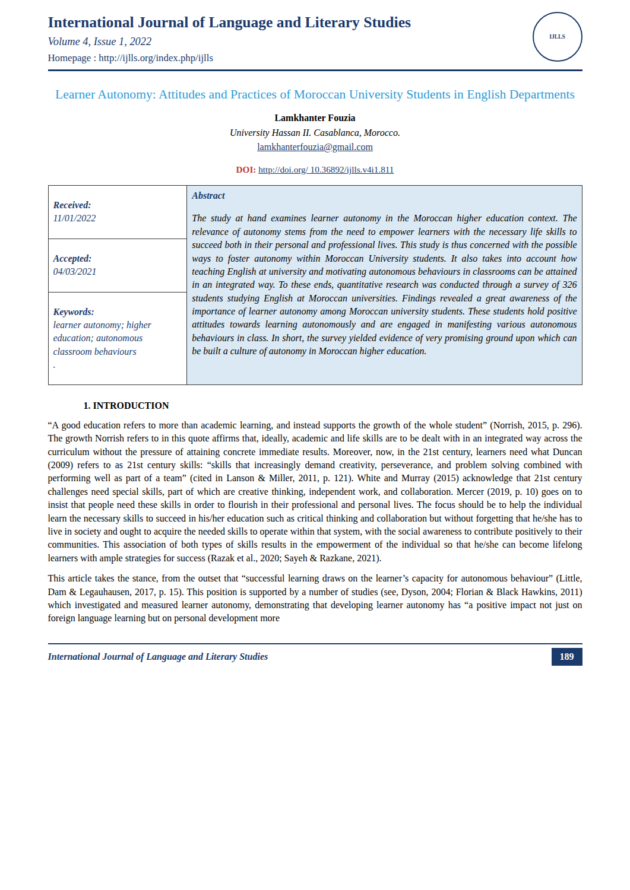IJLLS
International Journal of Language and Literary Studies
Volume 4, Issue 1, 2022
Homepage : http://ijlls.org/index.php/ijlls
Learner Autonomy: Attitudes and Practices of Moroccan University Students in English Departments
Lamkhanter Fouzia
University Hassan II. Casablanca, Morocco.
lamkhanterfouzia@gmail.com
DOI: http://doi.org/ 10.36892/ijlls.v4i1.811
| Received: 11/01/2022 | Abstract The study at hand examines learner autonomy in the Moroccan higher education context. The relevance of autonomy stems from the need to empower learners with the necessary life skills to succeed both in their personal and professional lives. This study is thus concerned with the possible ways to foster autonomy within Moroccan University students. It also takes into account how teaching English at university and motivating autonomous behaviours in classrooms can be attained in an integrated way. To these ends, quantitative research was conducted through a survey of 326 students studying English at Moroccan universities. Findings revealed a great awareness of the importance of learner autonomy among Moroccan university students. These students hold positive attitudes towards learning autonomously and are engaged in manifesting various autonomous behaviours in class. In short, the survey yielded evidence of very promising ground upon which can be built a culture of autonomy in Moroccan higher education. |
| Accepted: 04/03/2021 |
| Keywords: learner autonomy; higher education; autonomous classroom behaviours . |
1. INTRODUCTION
“A good education refers to more than academic learning, and instead supports the growth of the whole student” (Norrish, 2015, p. 296). The growth Norrish refers to in this quote affirms that, ideally, academic and life skills are to be dealt with in an integrated way across the curriculum without the pressure of attaining concrete immediate results. Moreover, now, in the 21st century, learners need what Duncan (2009) refers to as 21st century skills: “skills that increasingly demand creativity, perseverance, and problem solving combined with performing well as part of a team” (cited in Lanson & Miller, 2011, p. 121). White and Murray (2015) acknowledge that 21st century challenges need special skills, part of which are creative thinking, independent work, and collaboration. Mercer (2019, p. 10) goes on to insist that people need these skills in order to flourish in their professional and personal lives. The focus should be to help the individual learn the necessary skills to succeed in his/her education such as critical thinking and collaboration but without forgetting that he/she has to live in society and ought to acquire the needed skills to operate within that system, with the social awareness to contribute positively to their communities. This association of both types of skills results in the empowerment of the individual so that he/she can become lifelong learners with ample strategies for success (Razak et al., 2020; Sayeh & Razkane, 2021).
This article takes the stance, from the outset that “successful learning draws on the learner’s capacity for autonomous behaviour” (Little, Dam & Legauhausen, 2017, p. 15). This position is supported by a number of studies (see, Dyson, 2004; Florian & Black Hawkins, 2011) which investigated and measured learner autonomy, demonstrating that developing learner autonomy has “a positive impact not just on foreign language learning but on personal development more
International Journal of Language and Literary Studies 189